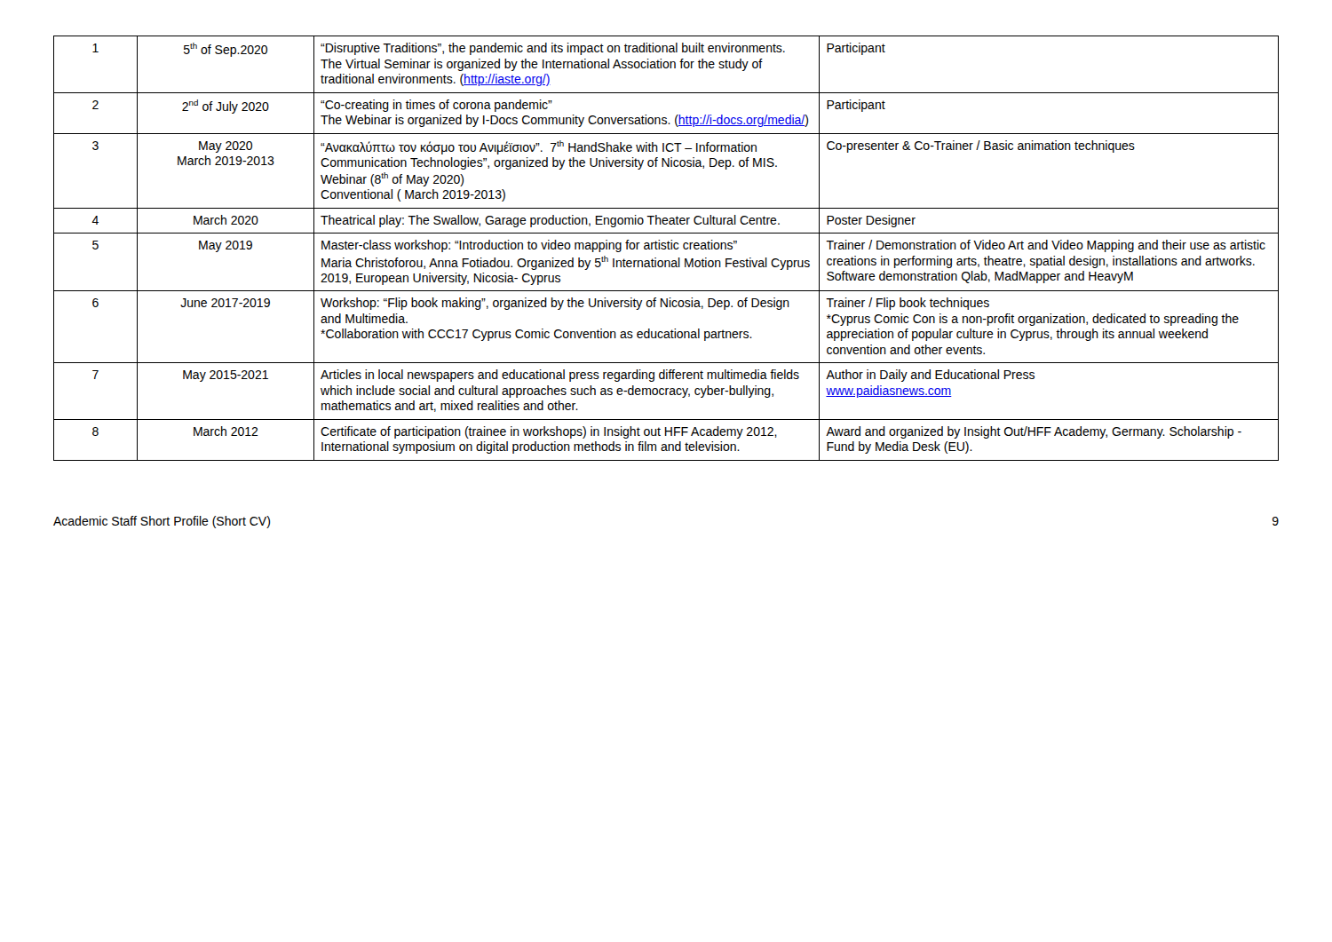| 1 | 5 th of Sep.2020 | “Disruptive Traditions”, the pandemic and its impact on traditional built environments. The Virtual Seminar is organized by the International Association for the study of traditional environments. ( http://iaste.org/) | Participant |
| 2 | 2 nd of July 2020 | “Co-creating in times of corona pandemic” The Webinar is organized by I-Docs Community Conversations. ( http://i-docs.org/media/ ) | Participant |
| 3 | May 2020 March 2019-2013 | “Ανακαλύπτω τον κόσμο του Ανιμέϊσιον”. 7 th HandShake with ICT – Information Communication Technologies”, organized by the University of Nicosia, Dep. of MIS. Webinar (8 th of May 2020) Conventional ( March 2019-2013) | Co-presenter & Co-Trainer / Basic animation techniques |
| 4 | March 2020 | Theatrical play: The Swallow, Garage production, Engomio Theater Cultural Centre. | Poster Designer |
| 5 | May 2019 | Master-class workshop: “Introduction to video mapping for artistic creations” Maria Christoforou, Anna Fotiadou. Organized by 5 th International Motion Festival Cyprus 2019, European University, Nicosia- Cyprus | Trainer / Demonstration of Video Art and Video Mapping and their use as artistic creations in performing arts, theatre, spatial design, installations and artworks. Software demonstration Qlab, MadMapper and HeavyM |
| 6 | June 2017-2019 | Workshop: “Flip book making”, organized by the University of Nicosia, Dep. of Design and Multimedia. *Collaboration with CCC17 Cyprus Comic Convention as educational partners. | Trainer / Flip book techniques *Cyprus Comic Con is a non-profit organization, dedicated to spreading the appreciation of popular culture in Cyprus, through its annual weekend convention and other events. |
| 7 | May 2015-2021 | Articles in local newspapers and educational press regarding different multimedia fields which include social and cultural approaches such as e-democracy, cyber-bullying, mathematics and art, mixed realities and other. | Author in Daily and Educational Press www.paidiasnews.com |
| 8 | March 2012 | Certificate of participation (trainee in workshops) in Insight out HFF Academy 2012, International symposium on digital production methods in film and television. | Award and organized by Insight Out/HFF Academy, Germany. Scholarship - Fund by Media Desk (EU). |
Academic Staff Short Profile (Short CV) 9